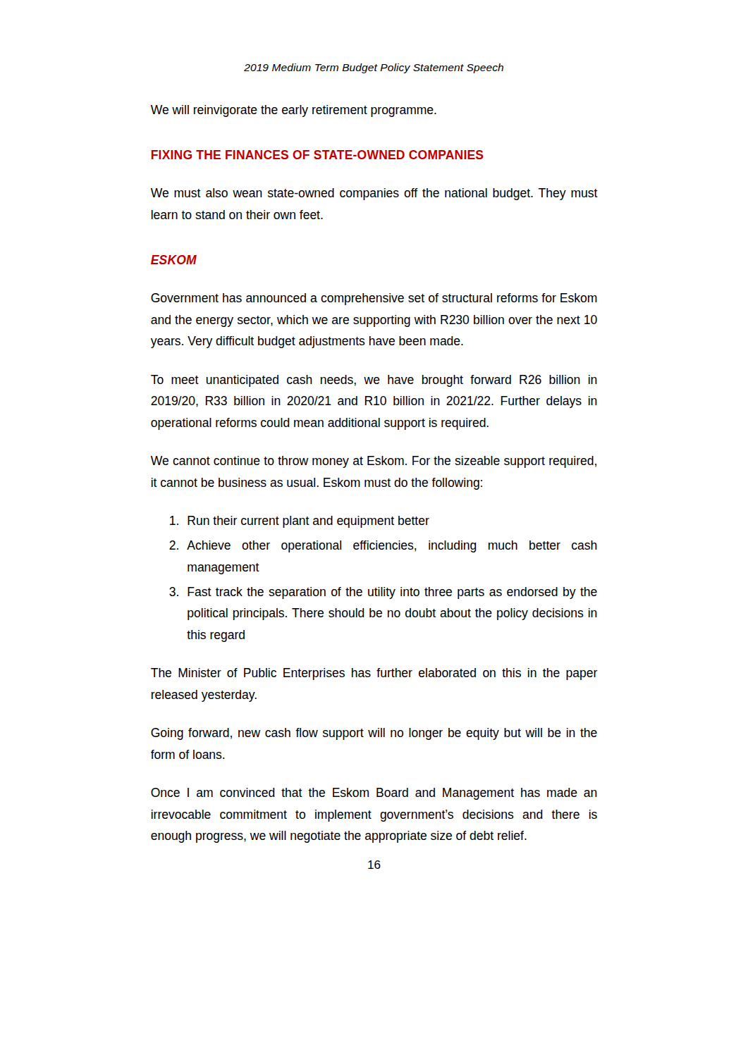2019 Medium Term Budget Policy Statement Speech
We will reinvigorate the early retirement programme.
Fixing the finances of state-owned companies
We must also wean state-owned companies off the national budget. They must learn to stand on their own feet.
ESKOM
Government has announced a comprehensive set of structural reforms for Eskom and the energy sector, which we are supporting with R230 billion over the next 10 years. Very difficult budget adjustments have been made.
To meet unanticipated cash needs, we have brought forward R26 billion in 2019/20, R33 billion in 2020/21 and R10 billion in 2021/22. Further delays in operational reforms could mean additional support is required.
We cannot continue to throw money at Eskom. For the sizeable support required, it cannot be business as usual. Eskom must do the following:
Run their current plant and equipment better
Achieve other operational efficiencies, including much better cash management
Fast track the separation of the utility into three parts as endorsed by the political principals. There should be no doubt about the policy decisions in this regard
The Minister of Public Enterprises has further elaborated on this in the paper released yesterday.
Going forward, new cash flow support will no longer be equity but will be in the form of loans.
Once I am convinced that the Eskom Board and Management has made an irrevocable commitment to implement government’s decisions and there is enough progress, we will negotiate the appropriate size of debt relief.
16